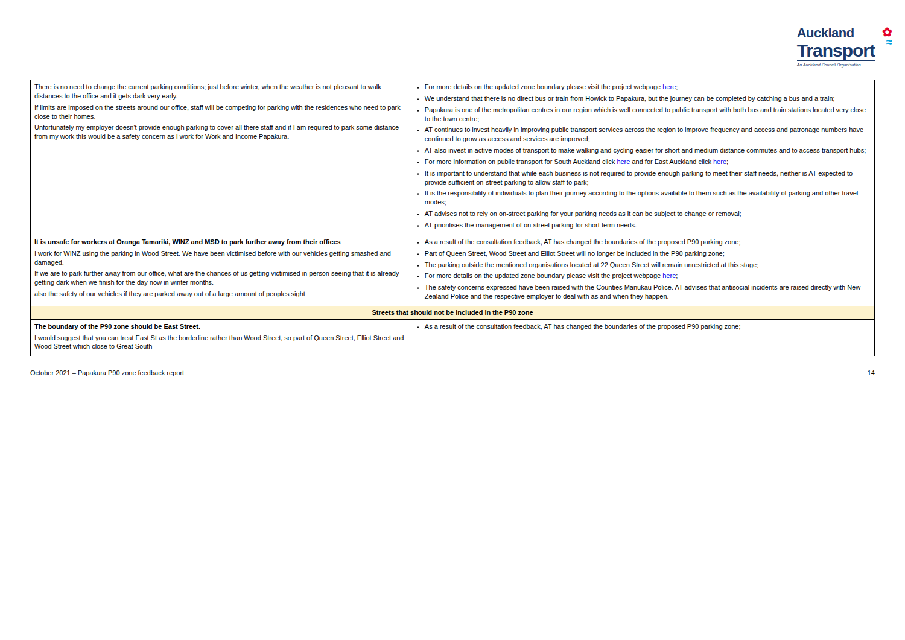Auckland ✿
Transport ≈
An Auckland Council Organisation
| There is no need to change the current parking conditions; just before winter, when the weather is not pleasant to walk distances to the office and it gets dark very early. If limits are imposed on the streets around our office, staff will be competing for parking with the residences who need to park close to their homes. Unfortunately my employer doesn't provide enough parking to cover all there staff and if I am required to park some distance from my work this would be a safety concern as I work for Work and Income Papakura. | For more details on the updated zone boundary please visit the project webpage here ; We understand that there is no direct bus or train from Howick to Papakura, but the journey can be completed by catching a bus and a train; Papakura is one of the metropolitan centres in our region which is well connected to public transport with both bus and train stations located very close to the town centre; AT continues to invest heavily in improving public transport services across the region to improve frequency and access and patronage numbers have continued to grow as access and services are improved; AT also invest in active modes of transport to make walking and cycling easier for short and medium distance commutes and to access transport hubs; For more information on public transport for South Auckland click here and for East Auckland click here ; It is important to understand that while each business is not required to provide enough parking to meet their staff needs, neither is AT expected to provide sufficient on-street parking to allow staff to park; It is the responsibility of individuals to plan their journey according to the options available to them such as the availability of parking and other travel modes; AT advises not to rely on on-street parking for your parking needs as it can be subject to change or removal; AT prioritises the management of on-street parking for short term needs. |
| It is unsafe for workers at Oranga Tamariki, WINZ and MSD to park further away from their offices I work for WINZ using the parking in Wood Street. We have been victimised before with our vehicles getting smashed and damaged. If we are to park further away from our office, what are the chances of us getting victimised in person seeing that it is already getting dark when we finish for the day now in winter months. also the safety of our vehicles if they are parked away out of a large amount of peoples sight | As a result of the consultation feedback, AT has changed the boundaries of the proposed P90 parking zone; Part of Queen Street, Wood Street and Elliot Street will no longer be included in the P90 parking zone; The parking outside the mentioned organisations located at 22 Queen Street will remain unrestricted at this stage; For more details on the updated zone boundary please visit the project webpage here ; The safety concerns expressed have been raised with the Counties Manukau Police. AT advises that antisocial incidents are raised directly with New Zealand Police and the respective employer to deal with as and when they happen. |
| Streets that should not be included in the P90 zone |
| The boundary of the P90 zone should be East Street. I would suggest that you can treat East St as the borderline rather than Wood Street, so part of Queen Street, Elliot Street and Wood Street which close to Great South | As a result of the consultation feedback, AT has changed the boundaries of the proposed P90 parking zone; |
October 2021 – Papakura P90 zone feedback report
14